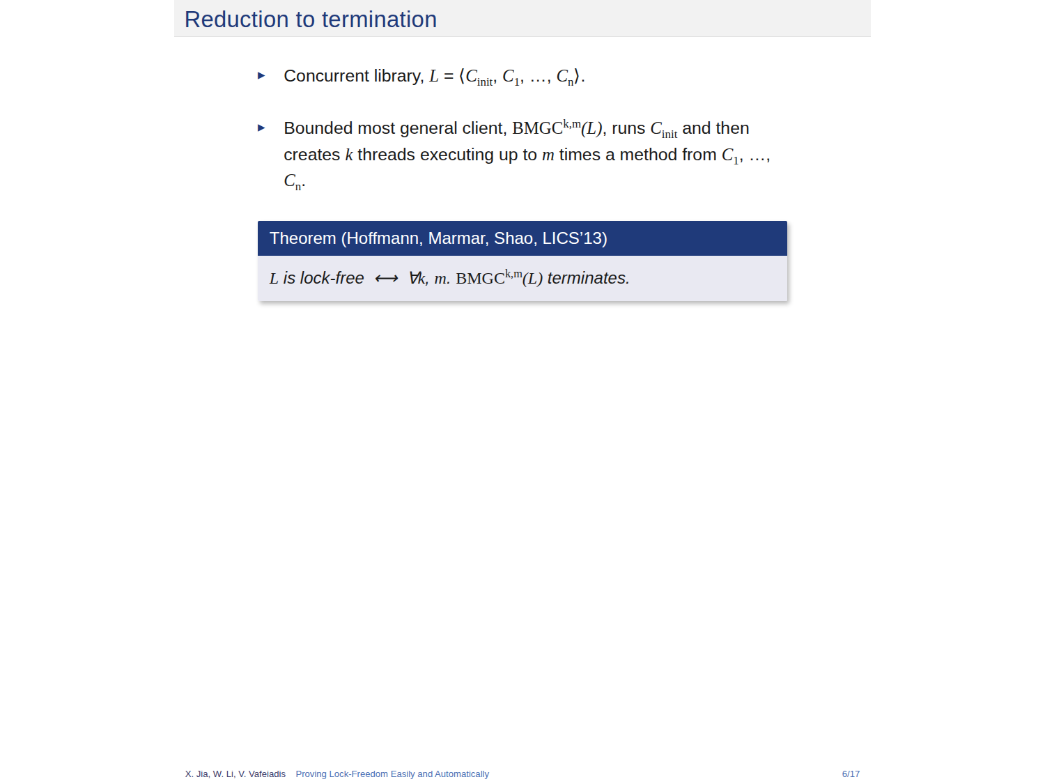Reduction to termination
Concurrent library, L = ⟨Cinit, C1, …, Cn⟩.
Bounded most general client, BMGCk,m(L), runs Cinit and then creates k threads executing up to m times a method from C1, …, Cn.
Theorem (Hoffmann, Marmar, Shao, LICS’13)
L is lock-free ⟷ ∀k, m. BMGCk,m(L) terminates.
X. Jia, W. Li, V. Vafeiadis Proving Lock-Freedom Easily and Automatically 6/17